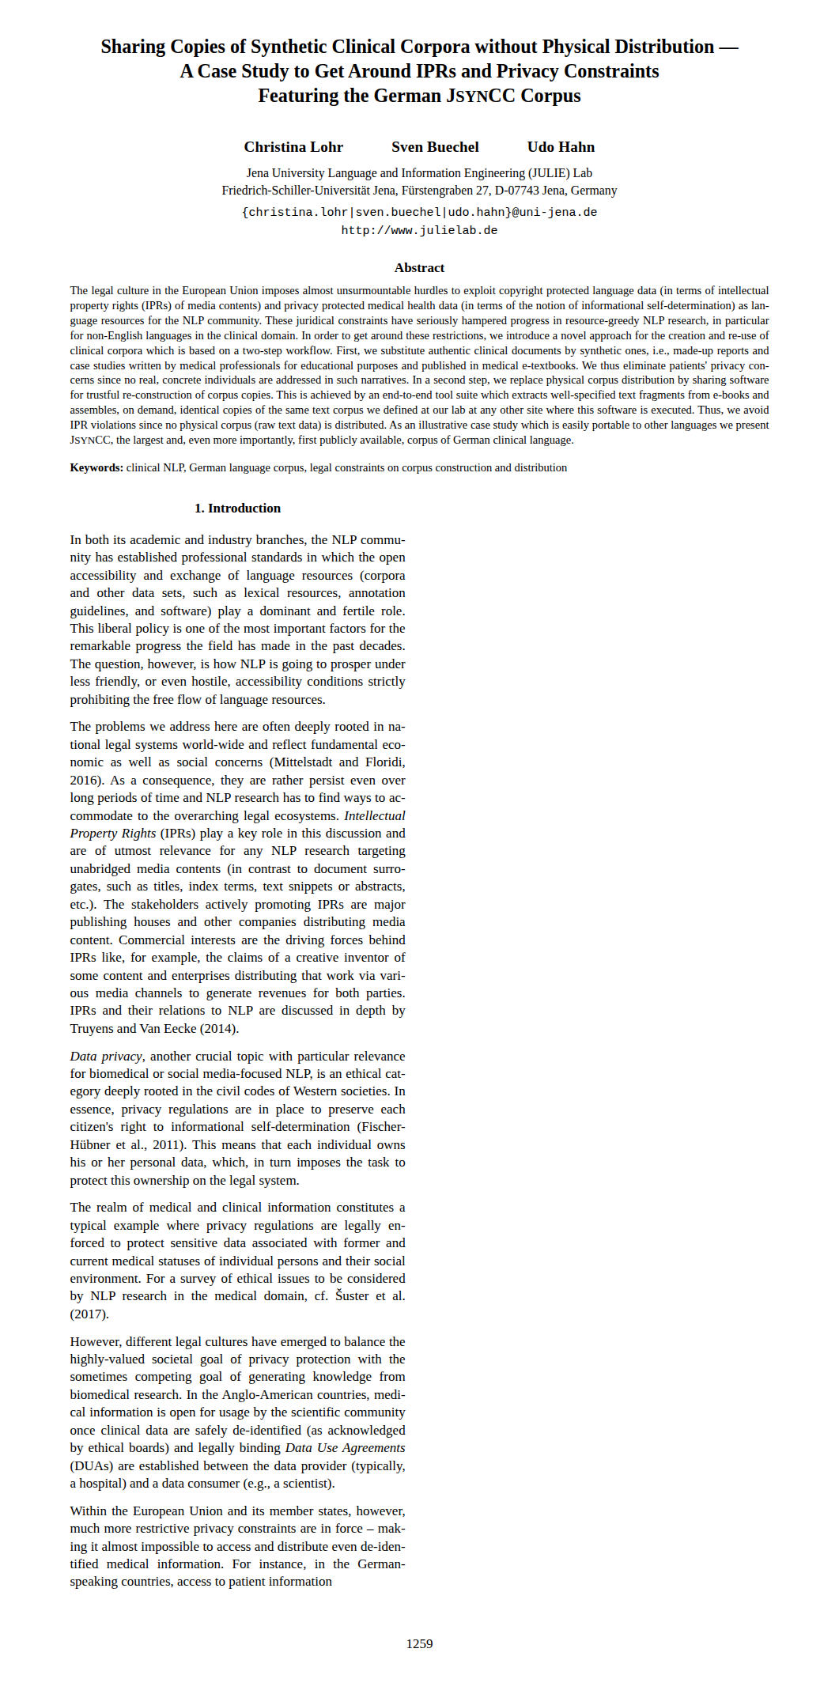Sharing Copies of Synthetic Clinical Corpora without Physical Distribution —
A Case Study to Get Around IPRs and Privacy Constraints
Featuring the German JSYNCC Corpus
Christina Lohr Sven Buechel Udo Hahn
Jena University Language and Information Engineering (JULIE) Lab
Friedrich-Schiller-Universität Jena, Fürstengraben 27, D-07743 Jena, Germany
{christina.lohr|sven.buechel|udo.hahn}@uni-jena.de
http://www.julielab.de
Abstract
The legal culture in the European Union imposes almost unsurmountable hurdles to exploit copyright protected language data (in terms of intellectual property rights (IPRs) of media contents) and privacy protected medical health data (in terms of the notion of informational self-determination) as language resources for the NLP community. These juridical constraints have seriously hampered progress in resource-greedy NLP research, in particular for non-English languages in the clinical domain. In order to get around these restrictions, we introduce a novel approach for the creation and re-use of clinical corpora which is based on a two-step workflow. First, we substitute authentic clinical documents by synthetic ones, i.e., made-up reports and case studies written by medical professionals for educational purposes and published in medical e-textbooks. We thus eliminate patients' privacy concerns since no real, concrete individuals are addressed in such narratives. In a second step, we replace physical corpus distribution by sharing software for trustful re-construction of corpus copies. This is achieved by an end-to-end tool suite which extracts well-specified text fragments from e-books and assembles, on demand, identical copies of the same text corpus we defined at our lab at any other site where this software is executed. Thus, we avoid IPR violations since no physical corpus (raw text data) is distributed. As an illustrative case study which is easily portable to other languages we present JSYNCC, the largest and, even more importantly, first publicly available, corpus of German clinical language.
Keywords: clinical NLP, German language corpus, legal constraints on corpus construction and distribution
1. Introduction
In both its academic and industry branches, the NLP community has established professional standards in which the open accessibility and exchange of language resources (corpora and other data sets, such as lexical resources, annotation guidelines, and software) play a dominant and fertile role. This liberal policy is one of the most important factors for the remarkable progress the field has made in the past decades. The question, however, is how NLP is going to prosper under less friendly, or even hostile, accessibility conditions strictly prohibiting the free flow of language resources.
The problems we address here are often deeply rooted in national legal systems world-wide and reflect fundamental economic as well as social concerns (Mittelstadt and Floridi, 2016). As a consequence, they are rather persist even over long periods of time and NLP research has to find ways to accommodate to the overarching legal ecosystems. Intellectual Property Rights (IPRs) play a key role in this discussion and are of utmost relevance for any NLP research targeting unabridged media contents (in contrast to document surrogates, such as titles, index terms, text snippets or abstracts, etc.). The stakeholders actively promoting IPRs are major publishing houses and other companies distributing media content. Commercial interests are the driving forces behind IPRs like, for example, the claims of a creative inventor of some content and enterprises distributing that work via various media channels to generate revenues for both parties. IPRs and their relations to NLP are discussed in depth by Truyens and Van Eecke (2014).
Data privacy, another crucial topic with particular relevance for biomedical or social media-focused NLP, is an ethical category deeply rooted in the civil codes of Western societies. In essence, privacy regulations are in place to preserve each citizen's right to informational self-determination (Fischer-Hübner et al., 2011). This means that each individual owns his or her personal data, which, in turn imposes the task to protect this ownership on the legal system.
The realm of medical and clinical information constitutes a typical example where privacy regulations are legally enforced to protect sensitive data associated with former and current medical statuses of individual persons and their social environment. For a survey of ethical issues to be considered by NLP research in the medical domain, cf. Šuster et al. (2017).
However, different legal cultures have emerged to balance the highly-valued societal goal of privacy protection with the sometimes competing goal of generating knowledge from biomedical research. In the Anglo-American countries, medical information is open for usage by the scientific community once clinical data are safely de-identified (as acknowledged by ethical boards) and legally binding Data Use Agreements (DUAs) are established between the data provider (typically, a hospital) and a data consumer (e.g., a scientist).
Within the European Union and its member states, however, much more restrictive privacy constraints are in force – making it almost impossible to access and distribute even de-identified medical information. For instance, in the German-speaking countries, access to patient information
1259